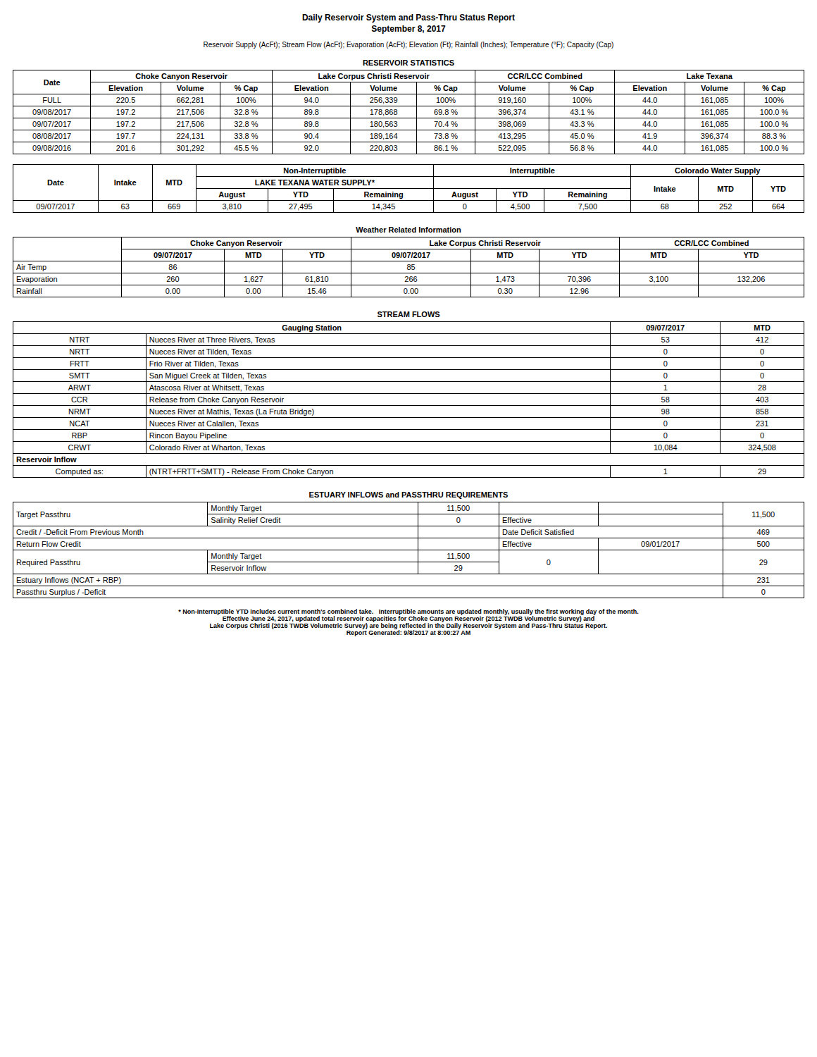Daily Reservoir System and Pass-Thru Status Report
September 8, 2017
Reservoir Supply (AcFt); Stream Flow (AcFt); Evaporation (AcFt); Elevation (Ft); Rainfall (Inches); Temperature (°F); Capacity (Cap)
RESERVOIR STATISTICS
| Date | Choke Canyon Reservoir | Lake Corpus Christi Reservoir | CCR/LCC Combined | Lake Texana |
| --- | --- | --- | --- | --- |
| Elevation | Volume | % Cap | Elevation | Volume | % Cap | Volume | % Cap | Elevation | Volume | % Cap |
| FULL | 220.5 | 662,281 | 100% | 94.0 | 256,339 | 100% | 919,160 | 100% | 44.0 | 161,085 | 100% |
| 09/08/2017 | 197.2 | 217,506 | 32.8 % | 89.8 | 178,868 | 69.8 % | 396,374 | 43.1 % | 44.0 | 161,085 | 100.0 % |
| 09/07/2017 | 197.2 | 217,506 | 32.8 % | 89.8 | 180,563 | 70.4 % | 398,069 | 43.3 % | 44.0 | 161,085 | 100.0 % |
| 08/08/2017 | 197.7 | 224,131 | 33.8 % | 90.4 | 189,164 | 73.8 % | 413,295 | 45.0 % | 41.9 | 396,374 | 88.3 % |
| 09/08/2016 | 201.6 | 301,292 | 45.5 % | 92.0 | 220,803 | 86.1 % | 522,095 | 56.8 % | 44.0 | 161,085 | 100.0 % |
| Date | Intake | MTD | Non-Interruptible | Interruptible | Colorado Water Supply |
| --- | --- | --- | --- | --- | --- |
| LAKE TEXANA WATER SUPPLY* | | Intake | MTD | YTD |
| August | YTD | Remaining | August | YTD | Remaining |
| 09/07/2017 | 63 | 669 | 3,810 | 27,495 | 14,345 | 0 | 4,500 | 7,500 | 68 | 252 | 664 |
Weather Related Information
| | Choke Canyon Reservoir | Lake Corpus Christi Reservoir | CCR/LCC Combined |
| --- | --- | --- | --- |
| 09/07/2017 | MTD | YTD | 09/07/2017 | MTD | YTD | MTD | YTD |
| Air Temp | 86 | | | 85 | | | | |
| Evaporation | 260 | 1,627 | 61,810 | 266 | 1,473 | 70,396 | 3,100 | 132,206 |
| Rainfall | 0.00 | 0.00 | 15.46 | 0.00 | 0.30 | 12.96 | | |
STREAM FLOWS
| Gauging Station | 09/07/2017 | MTD |
| --- | --- | --- |
| NTRT | Nueces River at Three Rivers, Texas | 53 | 412 |
| NRTT | Nueces River at Tilden, Texas | 0 | 0 |
| FRTT | Frio River at Tilden, Texas | 0 | 0 |
| SMTT | San Miguel Creek at Tilden, Texas | 0 | 0 |
| ARWT | Atascosa River at Whitsett, Texas | 1 | 28 |
| CCR | Release from Choke Canyon Reservoir | 58 | 403 |
| NRMT | Nueces River at Mathis, Texas (La Fruta Bridge) | 98 | 858 |
| NCAT | Nueces River at Calallen, Texas | 0 | 231 |
| RBP | Rincon Bayou Pipeline | 0 | 0 |
| CRWT | Colorado River at Wharton, Texas | 10,084 | 324,508 |
| Reservoir Inflow |
| Computed as: | (NTRT+FRTT+SMTT) - Release From Choke Canyon | 1 | 29 |
ESTUARY INFLOWS and PASSTHRU REQUIREMENTS
| Target Passthru | Monthly Target | 11,500 | | | 11,500 |
| Salinity Relief Credit | 0 | Effective | |
| Credit / -Deficit From Previous Month | | Date Deficit Satisfied | 469 |
| Return Flow Credit | | Effective | 09/01/2017 | 500 |
| Required Passthru | Monthly Target | 11,500 | 0 | | 29 |
| Reservoir Inflow | 29 |
| Estuary Inflows (NCAT + RBP) | 231 |
| Passthru Surplus / -Deficit | 0 |
* Non-Interruptible YTD includes current month's combined take. Interruptible amounts are updated monthly, usually the first working day of the month. Effective June 24, 2017, updated total reservoir capacities for Choke Canyon Reservoir (2012 TWDB Volumetric Survey) and Lake Corpus Christi (2016 TWDB Volumetric Survey) are being reflected in the Daily Reservoir System and Pass-Thru Status Report. Report Generated: 9/8/2017 at 8:00:27 AM